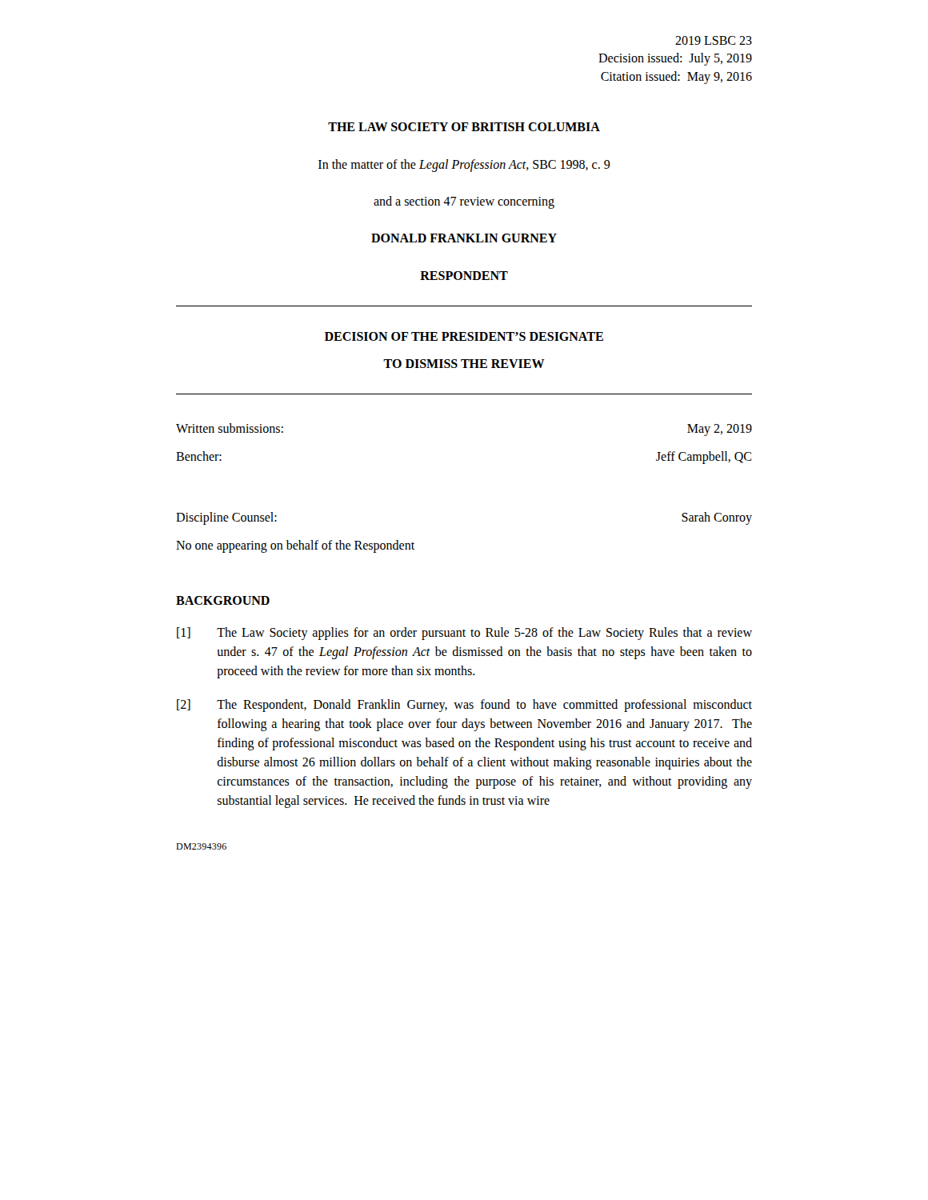2019 LSBC 23
Decision issued: July 5, 2019
Citation issued: May 9, 2016
THE LAW SOCIETY OF BRITISH COLUMBIA
In the matter of the Legal Profession Act, SBC 1998, c. 9
and a section 47 review concerning
DONALD FRANKLIN GURNEY
RESPONDENT
DECISION OF THE PRESIDENT’S DESIGNATE
TO DISMISS THE REVIEW
| Written submissions: | May 2, 2019 |
| Bencher: | Jeff Campbell, QC |
| Discipline Counsel: | Sarah Conroy |
| No one appearing on behalf of the Respondent |
Background
[1]
The Law Society applies for an order pursuant to Rule 5-28 of the Law Society Rules that a review under s. 47 of the Legal Profession Act be dismissed on the basis that no steps have been taken to proceed with the review for more than six months.
[2]
The Respondent, Donald Franklin Gurney, was found to have committed professional misconduct following a hearing that took place over four days between November 2016 and January 2017. The finding of professional misconduct was based on the Respondent using his trust account to receive and disburse almost 26 million dollars on behalf of a client without making reasonable inquiries about the circumstances of the transaction, including the purpose of his retainer, and without providing any substantial legal services. He received the funds in trust via wire
DM2394396